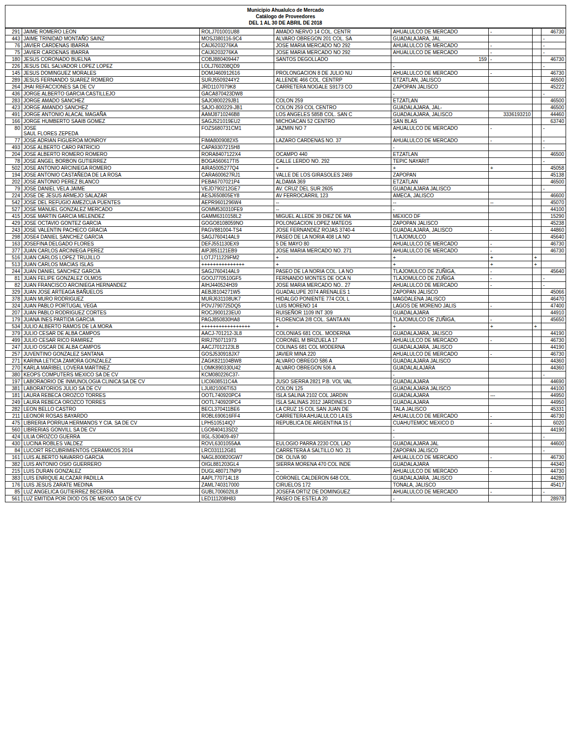Municipio Ahualulco de Mercado
Catálogo de Proveedores
DEL 1 AL 30 DE ABRIL DE 2018
| 291 | JAIME ROMERO LEON | ROLJ701001U88 | AMADO NERVO 14 COL. CENTR | AHUALULCO DE MERCADO | - | | 46730 |
| 443 | JAIME TRINIDAD MONTAÑO SAINZ | MOSJ380116-9C4 | ALVARO OBREGON 201 COL. SA | GUADALAJARA, JAL | | | - |
| 76 | JAVIER CARDENAS IBARRA | CAIJ6203276KA | JOSE MARIA MERCADO NO 292 | AHUALULCO DE MERCADO | - | | - |
| 75 | JAVIER CARDENAS IBARRA | CAIJ6203276KA | JOSE MARIA MERCADO NO 292 | AHUALULCO DE MERCADO | - | | - |
| 180 | JESUS CORONADO BUELNA | COBJ880409447 | SANTOS DEGOLLADO | 159 | - | | 46730 |
| 226 | JESUS DEL SALVADOR LOPEZ LOPEZ | LOLJ760208QD9 | | - | | | - |
| 145 | JESUS DOMINGUEZ MORALES | DOMJ460912616 | PROLONGACION 8 DE JULIO NU | AHUALULCO DE MERCADO | - | | 46730 |
| 289 | JESUS FERNANDO SUAREZ ROMERO | SURJ5509244Y2 | ALLENDE 466 COL. CENTRP | ETZATLAN, JALISCO | | | 46500 |
| 264 | JHAI REFACCIONES SA DE CV | JRD1107079K8 | CARRETERA NOGALE S9173 CO | ZAPOPAN JALISCO | | | 45222 |
| 436 | JORGE ALBERTO GARCIA CASTILLEJO | GACA870423DW8 | | - | | | - |
| 283 | JORGE AMADO SANCHEZ | SAJO800229JB1 | COLON 259 | ETZATLAN | | | 46500 |
| 423 | JORGE AMANDO SANCHEZ | SAJO-800229-JB1 | COLON 259 COL CENTRO | GUADALAJARA, JAL- | | | 46500 |
| 491 | JORGE ANTONIO ALACAL MAGAÑA | AAMJ8710246B8 | LOS ANGELES 585B COL. SAN C | GUADALAJARA, JALISCO | 3336193210 | | 44460 |
| 166 | JORGE HUMBERTO SAAIB GOMEZ | SAGJ521019EU2 | MICHOACAN 52 CENTRO | SAN BLAS | | | 63740 |
| 80 | JOSE SAUL FLORES ZEPEDA | FOZS680731CM1 | JAZMIN NO 7 | AHUALULCO DE MERCADO | - | | - |
| 77 | JOSE ADRIAN FIGUEROA MONROY | FIMA8009082X5 | LAZARO CARDENAS NO. 37 | AHUALULCO DE MERCADO | - | | - |
| 493 | JOSE ALBERTO CARO PATRICIO | CAPA9307215H8 | | - | | | - |
| 204 | JOSE ALBERTO ROMERO ROMERO | RORA8407122X4 | OCAMPO 440 | ETZATLAN | | | 46500 |
| 78 | JOSE ANGEL BORBON GUTIERREZ | BOGA560617TI5 | CALLE LERDO NO. 292 | TEPIC NAYARIT | | | - |
| 502 | JOSE ANTONIO ARCINIEGA ROMERO | AIRA5005277Q4 | + | + | + | | 45058 |
| 194 | JOSE ANTONIO CASTAÑEDA DE LA ROSA | CARA600627RJ1 | VALLE DE LOS GIRASOLES 2469 | ZAPOPAN | | | 45138 |
| 202 | JOSE ANTONIO PEREZ BLANCO | PEBA6707021P4 | ALDAMA 369 | ETZATLAN | | | 46500 |
| 79 | JOSE DANIEL VELA JAIME | VEJD790212GE7 | AV. CRUZ DEL SUR 2605 | GUADALAJARA JALISCO | | | - |
| 224 | JOSE DE JESUS ARMEJO SALAZAR | AESJ650805EY8 | AV FERROCARRIL 123 | AMECA, JALISCO | | | 46600 |
| 542 | JOSE DEL REFUGIO AMEZCUA PUENTES | AEPR9601296W4 | -- | -- | -- | | 45070 |
| 527 | JOSE MANUEL GONZALEZ MERCADO | GOMM530310FE9 | -- | - | | | 44100 |
| 415 | JOSE MARTIN GARCIA MELENDEZ | GAMM6310158L2 | MIGUEL ALLEDE 39 DIEZ DE MA | MEXICO DF | | | 15290 |
| 429 | JOSE OCTAVIO GONTEZ GARCIA | GOGO8108059NO | POLONGACION LOPEZ MATEOS | ZAPOPAN JALISCO | | | 45238 |
| 243 | JOSE VALENTIN PACHECO GRACIA | PAGV881004-TS4 | JOSE FERNANDEZ ROJAS 3740-4 | GUADALAJARA, JALISCO | - | | 44860 |
| 298 | JOSE4 DANIEL SANCHEZ GARCIA | SAGJ760414AL9 | PASEO DE LA NORIA 408 LA NO | TLAJOMULCO | | | 45640 |
| 163 | JOSEFINA DELGADO FLORES | DEFJ551130EX9 | 5 DE MAYO 80 | AHUALULCO DE MERCADO | - | | 46730 |
| 377 | JUAN CARLOS ARCINIEGA PEREZ | AIPJ851121EB9 | JOSE MARIA MERCADO NO. 271 | AHUALULCO DE MERCADO | - | | 46730 |
| 516 | JUAN CARLOS LOPEZ TRUJILLO | LOTJ711229FM2 | + | + | + | + | |
| 513 | JUAN CARLOS MACIAS ISLAS | +++++++++++++++ | + | + | + | + | |
| 244 | JUAN DANIEL SANCHEZ GARCIA | SAGJ760414AL9 | PASEO DE LA NORIA COL. LA NO | TLAJOMULCO DE ZUÑIGA, | - | | 45640 |
| 81 | JUAN FELIPE GONZALEZ OLMOS | GOOJ770510GF5 | FERNANDO MONTES DE OCA N | TLAJOMULCO DE ZUÑIGA | - | | - |
| 82 | JUAN FRANCISCO ARCINIEGA HERNANDEZ | AIHJ440524H39 | JOSE MARIA MERCADO NO.. 27 | AHUALULCO DE MERCADO | - | | - |
| 329 | JUAN JOSE ARTEAGA BAÑUELOS | AEBJ8104271W5 | GUADALUPE 2074 ARENALES 1 | ZAPOPAN JALISCO | | | 45066 |
| 378 | JUAN MURO RODRIGUEZ | MURJ631108UK7 | HIDALGO PONIENTE 774 COL L | MAGDALENA JALISCO | | | 46470 |
| 324 | JUAN PABLO PORTUGAL VEGA | POVJ790725DQ5 | LUIS MORENO 14 | LAGOS DE MORENO JALIS | - | | 47400 |
| 207 | JUAN PABLO RODRIGUEZ CORTES | ROCJ900123EU0 | RUISEÑOR 1109 INT 309 | GUADALAJARA | | | 44910 |
| 179 | JUANA INES PARTIDA GARCIA | PAGJ850830HA8 | FLORENCIA 2/8 COL. SANTA AN | TLAJOMULCO DE ZUÑIGA, | - | | 45650 |
| 534 | JULIO ALBERTO RAMOS DE LA MORA | +++++++++++++++++ | + | + | + | + | |
| 379 | JULIO CESAR DE ALBA CAMPOS | AACJ-701212-3L8 | COLONIAS 681 COL. MODERNA | GUADALAJARA, JALISCO | | | 44190 |
| 499 | JULIO CESAR RICO RAMIREZ | RIRJ750711973 | CORONEL M BRIZUELA 17 | AHUALULCO DE MERCADO | - | | 46730 |
| 247 | JULIO OSCAR DE ALBA CAMPOS | AACJ7012123LB | COLINAS 681 COL MODERNA | GUADALAJARA, JALISCO | | | 44190 |
| 257 | JUVENTINO GONZALEZ SANTANA | GOSJ530918JX7 | JAVIER MINA 220 | AHUALULCO DE MERCADO | - | | 46730 |
| 271 | KARINA LETICIA ZAMORA GONZALEZ | ZAGK821104BW8 | ALVARO OBREGO 586 A | GUADALAJARA JALISCO | | | 44360 |
| 270 | KARLA MARIBEL LOVERA MARTINEZ | LOMK890330U42 | ALVARO OBREGON 506 A | GUADALALAJARA | | | 44360 |
| 380 | KEOPS COMPUTERS MEXICO SA DE CV | KCM080226C37- | | - | | | - |
| 197 | LABORAORIO DE INMUNOLOGIA CLINICA SA DE CV | LIC0608511C4A | JUSO SIERRA 2821 P.B. VOL VAL | GUADALAJARA | | | 44690 |
| 381 | LABORATORIOS JULIO SA DE CV | LJU821006TI53 | COLON 125 | GUADALAJARA JALISCO | | | 44100 |
| 181 | LAURA REBECA OROZCO TORRES | OOTL740920PC4 | ISLA SALINA 2102 COL JARDIN | GUADALAJARA | --- | | 44950 |
| 249 | LAURA REBECA OROZCO TORRES | OOTL740920PC4 | ISLA SALINAS 2012 JARDINES D | GUADALAJARA | | | 44950 |
| 282 | LEON BELLO CASTRO | BECL370411BE6 | LA CRUZ 15 COL SAN JUAN DE | TALA JALISCO | | | 45331 |
| 211 | LEONOR ROSAS BAYARDO | ROBL690616FF4 | CARRETERA AHUALULCO LA ES | AHUALULCO DE MERCADO | - | | 46730 |
| 475 | LIBRERIA PORRUA HERMANOS Y CIA. SA DE CV | LPH510514IQ7 | REPUBLICA DE ARGENTINA 15 ( | CUAHUTEMOC MEXICO D | - | | 6020 |
| 560 | LIBRERIAS GONVILL SA DE CV | LGO840413SD2 | | - | | | 44190 |
| 424 | LILIA OROZCO GUERRA | IIGL-530409-497 | | - | | | - |
| 430 | LUCINA ROBLES VALDEZ | ROVL6301055AA | EULOGIO PARRA 2230 COL LAD | GUADALAJARA JAL | | | 44600 |
| 84 | LUCORT RECUBRIMIENTOS CERAMICOS 2014 | LRC031112G81 | CARRETERA A SALTILLO NO. 21 | ZAPOPAN JALISCO | | | - |
| 161 | LUIS ALBERTO NAVARRO GARCIA | NAGL800820GW7 | DR. OLIVA 90 | AHUALULCO DE MERCADO | - | | 46730 |
| 382 | LUIS ANTONIO OSIO GUERRERO | OIGL881203GL4 | SIERRA MORENA 470 COL INDE | GUADALAJARA | | | 44340 |
| 215 | LUIS DURAN GONZALEZ | DUGL480717NP9 | -- | AHUALULCO DE MERCADO | - | | 44730 |
| 383 | LUIS ENRIQUE ALCAZAR PADILLA | AAPL770714L18 | CORONEL CALDERON 648 COL. | GUADALAJARA, JALISCO | | | 44280 |
| 176 | LUIS JESUS ZARATE MEDINA | ZAML740317000 | CIRUELOS 172 | TONALA, JALISCO | | | 45417 |
| 85 | LUZ ANGELICA GUTIERREZ BECERRA | GUBL700602IL8 | JOSEFA ORTIZ DE DOMINGUEZ | AHUALULCO DE MERCADO | - | | - |
| 561 | LUZ EMITIDA POR DIOD OS DE MEXICO SA DE CV | LED111208H83 | PASEO DE ESTELA 20 | - | | | 28978 |